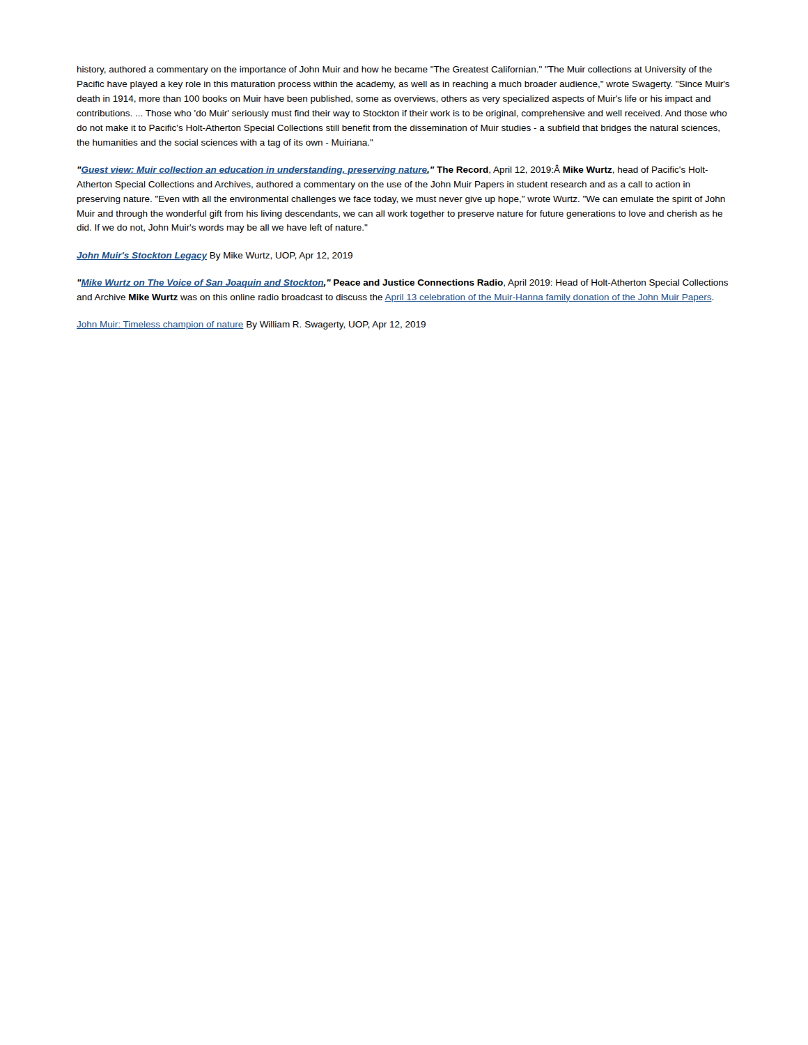history, authored a commentary on the importance of John Muir and how he became "The Greatest Californian." "The Muir collections at University of the Pacific have played a key role in this maturation process within the academy, as well as in reaching a much broader audience," wrote Swagerty. "Since Muir's death in 1914, more than 100 books on Muir have been published, some as overviews, others as very specialized aspects of Muir's life or his impact and contributions. ... Those who 'do Muir' seriously must find their way to Stockton if their work is to be original, comprehensive and well received. And those who do not make it to Pacific's Holt-Atherton Special Collections still benefit from the dissemination of Muir studies - a subfield that bridges the natural sciences, the humanities and the social sciences with a tag of its own - Muiriana."
"Guest view: Muir collection an education in understanding, preserving nature," The Record, April 12, 2019:Â Mike Wurtz, head of Pacific's Holt-Atherton Special Collections and Archives, authored a commentary on the use of the John Muir Papers in student research and as a call to action in preserving nature. "Even with all the environmental challenges we face today, we must never give up hope," wrote Wurtz. "We can emulate the spirit of John Muir and through the wonderful gift from his living descendants, we can all work together to preserve nature for future generations to love and cherish as he did. If we do not, John Muir's words may be all we have left of nature."
John Muir's Stockton Legacy By Mike Wurtz, UOP, Apr 12, 2019
"Mike Wurtz on The Voice of San Joaquin and Stockton," Peace and Justice Connections Radio, April 2019: Head of Holt-Atherton Special Collections and Archive Mike Wurtz was on this online radio broadcast to discuss the April 13 celebration of the Muir-Hanna family donation of the John Muir Papers.
John Muir: Timeless champion of nature By William R. Swagerty, UOP, Apr 12, 2019